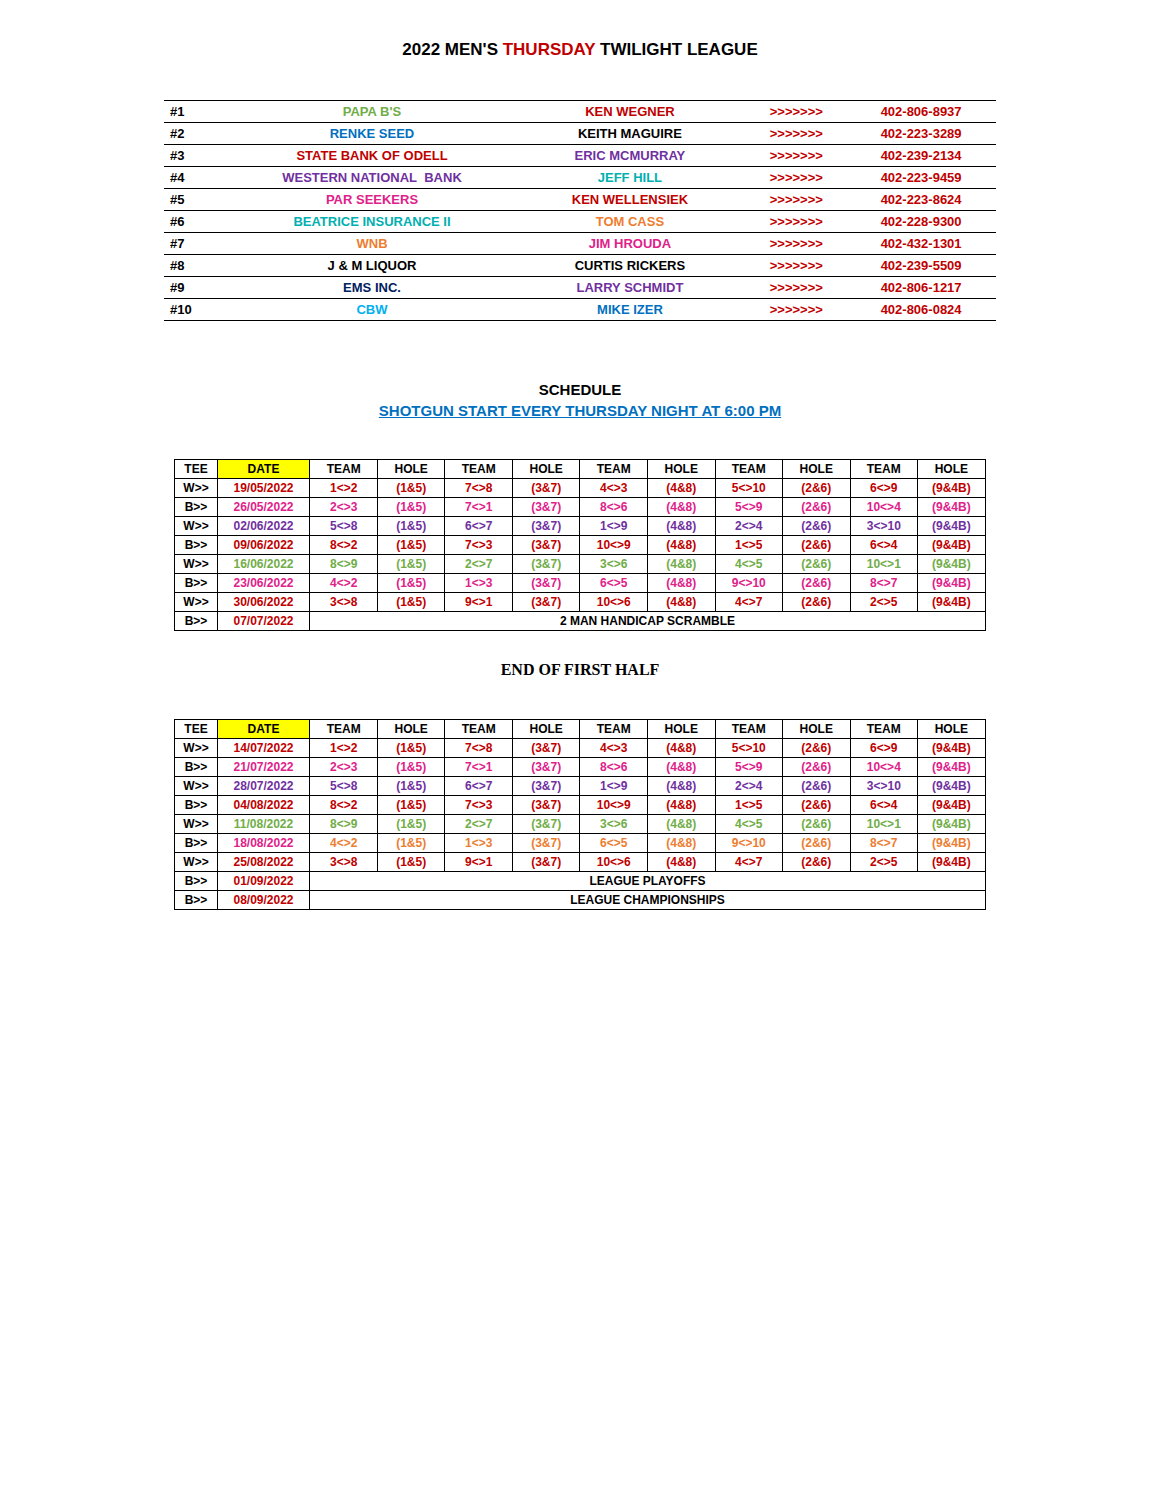2022 MEN'S THURSDAY TWILIGHT LEAGUE
| #1 | PAPA B'S | KEN WEGNER | >>>>>>> | 402-806-8937 |
| #2 | RENKE SEED | KEITH MAGUIRE | >>>>>>> | 402-223-3289 |
| #3 | STATE BANK OF ODELL | ERIC MCMURRAY | >>>>>>> | 402-239-2134 |
| #4 | WESTERN NATIONAL BANK | JEFF HILL | >>>>>>> | 402-223-9459 |
| #5 | PAR SEEKERS | KEN WELLENSIEK | >>>>>>> | 402-223-8624 |
| #6 | BEATRICE INSURANCE II | TOM CASS | >>>>>>> | 402-228-9300 |
| #7 | WNB | JIM HROUDA | >>>>>>> | 402-432-1301 |
| #8 | J & M LIQUOR | CURTIS RICKERS | >>>>>>> | 402-239-5509 |
| #9 | EMS INC. | LARRY SCHMIDT | >>>>>>> | 402-806-1217 |
| #10 | CBW | MIKE IZER | >>>>>>> | 402-806-0824 |
SCHEDULE
SHOTGUN START EVERY THURSDAY NIGHT AT 6:00 PM
| TEE | DATE | TEAM | HOLE | TEAM | HOLE | TEAM | HOLE | TEAM | HOLE | TEAM | HOLE |
| --- | --- | --- | --- | --- | --- | --- | --- | --- | --- | --- | --- |
| W>> | 19/05/2022 | 1<>2 | (1&5) | 7<>8 | (3&7) | 4<>3 | (4&8) | 5<>10 | (2&6) | 6<>9 | (9&4B) |
| B>> | 26/05/2022 | 2<>3 | (1&5) | 7<>1 | (3&7) | 8<>6 | (4&8) | 5<>9 | (2&6) | 10<>4 | (9&4B) |
| W>> | 02/06/2022 | 5<>8 | (1&5) | 6<>7 | (3&7) | 1<>9 | (4&8) | 2<>4 | (2&6) | 3<>10 | (9&4B) |
| B>> | 09/06/2022 | 8<>2 | (1&5) | 7<>3 | (3&7) | 10<>9 | (4&8) | 1<>5 | (2&6) | 6<>4 | (9&4B) |
| W>> | 16/06/2022 | 8<>9 | (1&5) | 2<>7 | (3&7) | 3<>6 | (4&8) | 4<>5 | (2&6) | 10<>1 | (9&4B) |
| B>> | 23/06/2022 | 4<>2 | (1&5) | 1<>3 | (3&7) | 6<>5 | (4&8) | 9<>10 | (2&6) | 8<>7 | (9&4B) |
| W>> | 30/06/2022 | 3<>8 | (1&5) | 9<>1 | (3&7) | 10<>6 | (4&8) | 4<>7 | (2&6) | 2<>5 | (9&4B) |
| B>> | 07/07/2022 | 2 MAN HANDICAP SCRAMBLE |
END OF FIRST HALF
| TEE | DATE | TEAM | HOLE | TEAM | HOLE | TEAM | HOLE | TEAM | HOLE | TEAM | HOLE |
| --- | --- | --- | --- | --- | --- | --- | --- | --- | --- | --- | --- |
| W>> | 14/07/2022 | 1<>2 | (1&5) | 7<>8 | (3&7) | 4<>3 | (4&8) | 5<>10 | (2&6) | 6<>9 | (9&4B) |
| B>> | 21/07/2022 | 2<>3 | (1&5) | 7<>1 | (3&7) | 8<>6 | (4&8) | 5<>9 | (2&6) | 10<>4 | (9&4B) |
| W>> | 28/07/2022 | 5<>8 | (1&5) | 6<>7 | (3&7) | 1<>9 | (4&8) | 2<>4 | (2&6) | 3<>10 | (9&4B) |
| B>> | 04/08/2022 | 8<>2 | (1&5) | 7<>3 | (3&7) | 10<>9 | (4&8) | 1<>5 | (2&6) | 6<>4 | (9&4B) |
| W>> | 11/08/2022 | 8<>9 | (1&5) | 2<>7 | (3&7) | 3<>6 | (4&8) | 4<>5 | (2&6) | 10<>1 | (9&4B) |
| B>> | 18/08/2022 | 4<>2 | (1&5) | 1<>3 | (3&7) | 6<>5 | (4&8) | 9<>10 | (2&6) | 8<>7 | (9&4B) |
| W>> | 25/08/2022 | 3<>8 | (1&5) | 9<>1 | (3&7) | 10<>6 | (4&8) | 4<>7 | (2&6) | 2<>5 | (9&4B) |
| B>> | 01/09/2022 | LEAGUE PLAYOFFS |
| B>> | 08/09/2022 | LEAGUE CHAMPIONSHIPS |